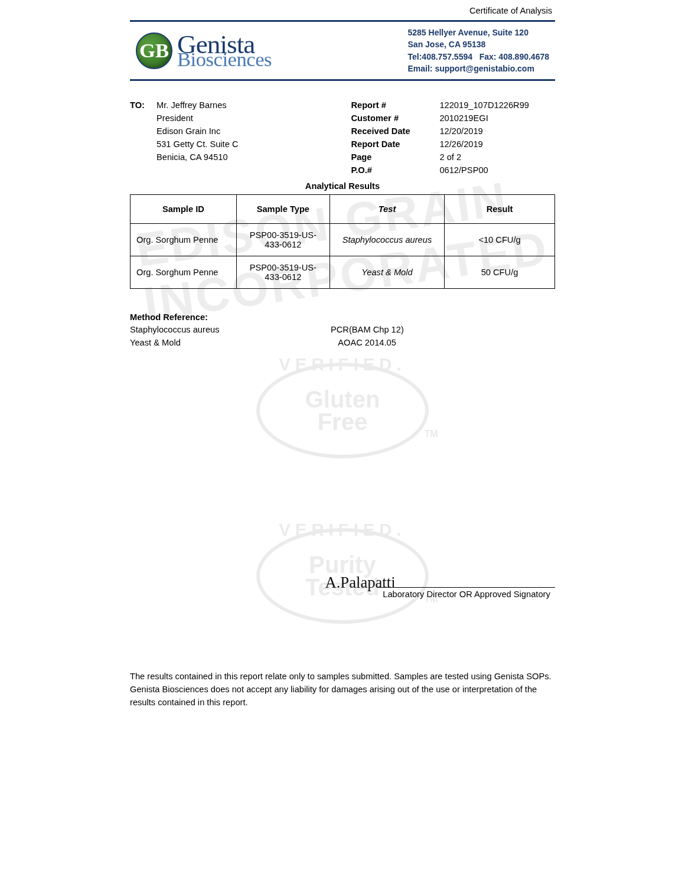EDISON GRAIN
INCORPORATED
VERIFIED.
Gluten
Free
TM
VERIFIED.
Purity
Tested
TM
Certificate of Analysis
GB
Genista
Biosciences
5285 Hellyer Avenue, Suite 120
San Jose, CA 95138
Tel:408.757.5594 Fax: 408.890.4678
Email: support@genistabio.com
TO: Mr. Jeffrey Barnes
President
Edison Grain Inc
531 Getty Ct. Suite C
Benicia, CA 94510
Report #
122019_107D1226R99
Customer #
2010219EGI
Received Date
12/20/2019
Report Date
12/26/2019
Page
2 of 2
P.O.#
0612/PSP00
Analytical Results
| Sample ID | Sample Type | Test | Result |
| --- | --- | --- | --- |
| Org. Sorghum Penne | PSP00-3519-US-433-0612 | Staphylococcus aureus | <10 CFU/g |
| Org. Sorghum Penne | PSP00-3519-US-433-0612 | Yeast & Mold | 50 CFU/g |
Method Reference:
Staphylococcus aureus
PCR(BAM Chp 12)
Yeast & Mold
AOAC 2014.05
A.Palapatti
Laboratory Director OR Approved Signatory
The results contained in this report relate only to samples submitted. Samples are tested using Genista SOPs. Genista Biosciences does not accept any liability for damages arising out of the use or interpretation of the results contained in this report.